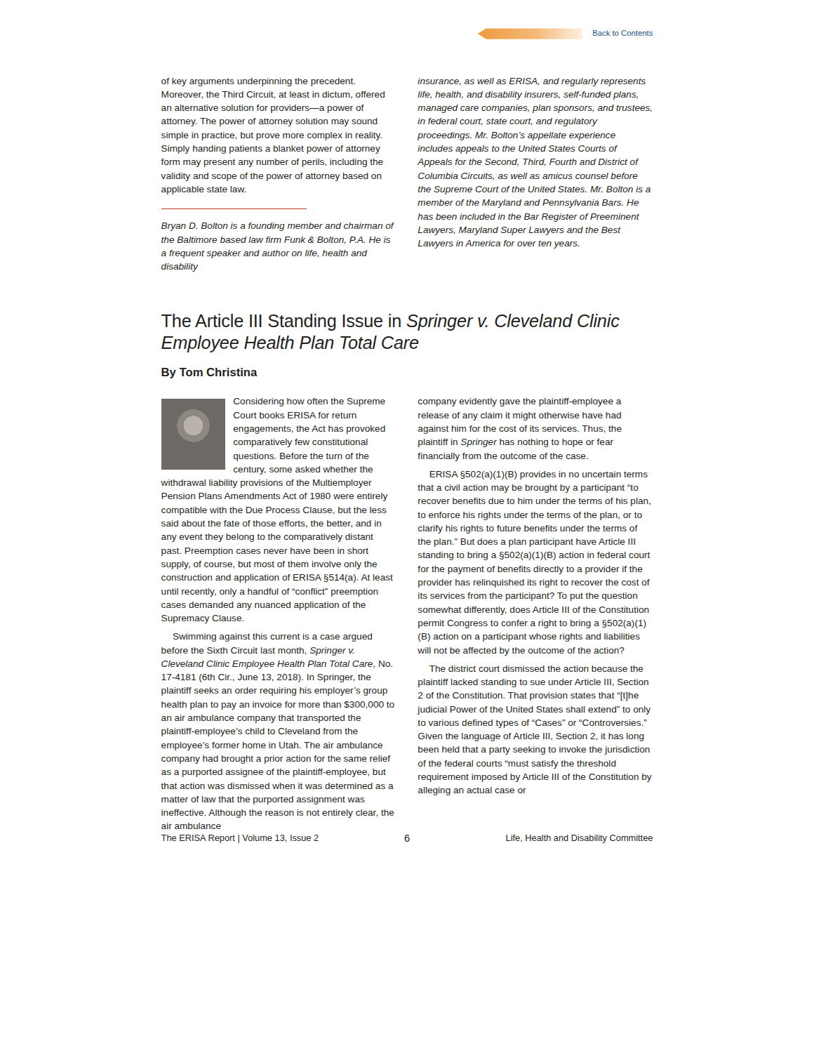Back to Contents
of key arguments underpinning the precedent. Moreover, the Third Circuit, at least in dictum, offered an alternative solution for providers—a power of attorney. The power of attorney solution may sound simple in practice, but prove more complex in reality. Simply handing patients a blanket power of attorney form may present any number of perils, including the validity and scope of the power of attorney based on applicable state law.
Bryan D. Bolton is a founding member and chairman of the Baltimore based law firm Funk & Bolton, P.A. He is a frequent speaker and author on life, health and disability
insurance, as well as ERISA, and regularly represents life, health, and disability insurers, self-funded plans, managed care companies, plan sponsors, and trustees, in federal court, state court, and regulatory proceedings. Mr. Bolton’s appellate experience includes appeals to the United States Courts of Appeals for the Second, Third, Fourth and District of Columbia Circuits, as well as amicus counsel before the Supreme Court of the United States. Mr. Bolton is a member of the Maryland and Pennsylvania Bars. He has been included in the Bar Register of Preeminent Lawyers, Maryland Super Lawyers and the Best Lawyers in America for over ten years.
The Article III Standing Issue in Springer v. Cleveland Clinic Employee Health Plan Total Care
By Tom Christina
Considering how often the Supreme Court books ERISA for return engagements, the Act has provoked comparatively few constitutional questions. Before the turn of the century, some asked whether the withdrawal liability provisions of the Multiemployer Pension Plans Amendments Act of 1980 were entirely compatible with the Due Process Clause, but the less said about the fate of those efforts, the better, and in any event they belong to the comparatively distant past. Preemption cases never have been in short supply, of course, but most of them involve only the construction and application of ERISA §514(a). At least until recently, only a handful of “conflict” preemption cases demanded any nuanced application of the Supremacy Clause.
Swimming against this current is a case argued before the Sixth Circuit last month, Springer v. Cleveland Clinic Employee Health Plan Total Care, No. 17-4181 (6th Cir., June 13, 2018). In Springer, the plaintiff seeks an order requiring his employer’s group health plan to pay an invoice for more than $300,000 to an air ambulance company that transported the plaintiff-employee’s child to Cleveland from the employee’s former home in Utah. The air ambulance company had brought a prior action for the same relief as a purported assignee of the plaintiff-employee, but that action was dismissed when it was determined as a matter of law that the purported assignment was ineffective. Although the reason is not entirely clear, the air ambulance
company evidently gave the plaintiff-employee a release of any claim it might otherwise have had against him for the cost of its services. Thus, the plaintiff in Springer has nothing to hope or fear financially from the outcome of the case.
ERISA §502(a)(1)(B) provides in no uncertain terms that a civil action may be brought by a participant “to recover benefits due to him under the terms of his plan, to enforce his rights under the terms of the plan, or to clarify his rights to future benefits under the terms of the plan.” But does a plan participant have Article III standing to bring a §502(a)(1)(B) action in federal court for the payment of benefits directly to a provider if the provider has relinquished its right to recover the cost of its services from the participant? To put the question somewhat differently, does Article III of the Constitution permit Congress to confer a right to bring a §502(a)(1)(B) action on a participant whose rights and liabilities will not be affected by the outcome of the action?
The district court dismissed the action because the plaintiff lacked standing to sue under Article III, Section 2 of the Constitution. That provision states that “[t]he judicial Power of the United States shall extend” to only to various defined types of “Cases” or “Controversies.” Given the language of Article III, Section 2, it has long been held that a party seeking to invoke the jurisdiction of the federal courts “must satisfy the threshold requirement imposed by Article III of the Constitution by alleging an actual case or
The ERISA Report | Volume 13, Issue 2
6
Life, Health and Disability Committee